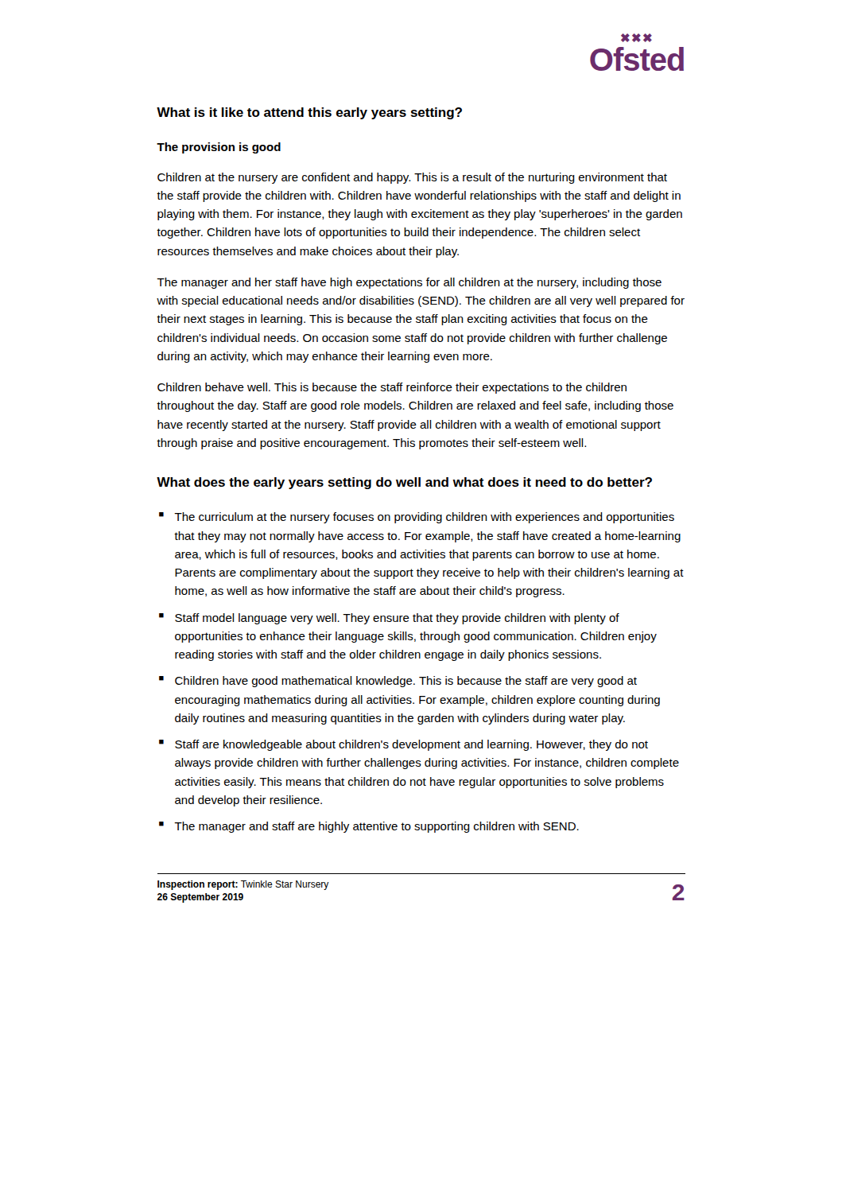✖✖✖
Ofsted
What is it like to attend this early years setting?
The provision is good
Children at the nursery are confident and happy. This is a result of the nurturing environment that the staff provide the children with. Children have wonderful relationships with the staff and delight in playing with them. For instance, they laugh with excitement as they play 'superheroes' in the garden together. Children have lots of opportunities to build their independence. The children select resources themselves and make choices about their play.
The manager and her staff have high expectations for all children at the nursery, including those with special educational needs and/or disabilities (SEND). The children are all very well prepared for their next stages in learning. This is because the staff plan exciting activities that focus on the children's individual needs. On occasion some staff do not provide children with further challenge during an activity, which may enhance their learning even more.
Children behave well. This is because the staff reinforce their expectations to the children throughout the day. Staff are good role models. Children are relaxed and feel safe, including those have recently started at the nursery. Staff provide all children with a wealth of emotional support through praise and positive encouragement. This promotes their self-esteem well.
What does the early years setting do well and what does it need to do better?
The curriculum at the nursery focuses on providing children with experiences and opportunities that they may not normally have access to. For example, the staff have created a home-learning area, which is full of resources, books and activities that parents can borrow to use at home. Parents are complimentary about the support they receive to help with their children's learning at home, as well as how informative the staff are about their child's progress.
Staff model language very well. They ensure that they provide children with plenty of opportunities to enhance their language skills, through good communication. Children enjoy reading stories with staff and the older children engage in daily phonics sessions.
Children have good mathematical knowledge. This is because the staff are very good at encouraging mathematics during all activities. For example, children explore counting during daily routines and measuring quantities in the garden with cylinders during water play.
Staff are knowledgeable about children's development and learning. However, they do not always provide children with further challenges during activities. For instance, children complete activities easily. This means that children do not have regular opportunities to solve problems and develop their resilience.
The manager and staff are highly attentive to supporting children with SEND.
Inspection report: Twinkle Star Nursery
26 September 2019
2